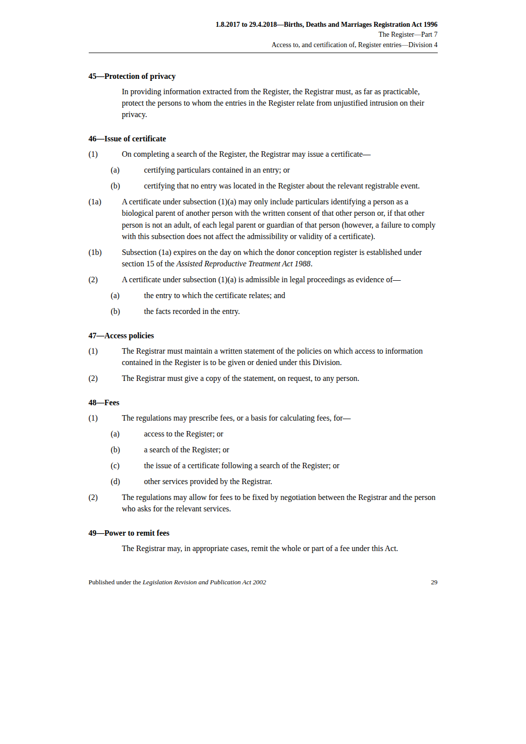1.8.2017 to 29.4.2018—Births, Deaths and Marriages Registration Act 1996 The Register—Part 7 Access to, and certification of, Register entries—Division 4
45—Protection of privacy
In providing information extracted from the Register, the Registrar must, as far as practicable, protect the persons to whom the entries in the Register relate from unjustified intrusion on their privacy.
46—Issue of certificate
(1) On completing a search of the Register, the Registrar may issue a certificate—
(a) certifying particulars contained in an entry; or
(b) certifying that no entry was located in the Register about the relevant registrable event.
(1a) A certificate under subsection (1)(a) may only include particulars identifying a person as a biological parent of another person with the written consent of that other person or, if that other person is not an adult, of each legal parent or guardian of that person (however, a failure to comply with this subsection does not affect the admissibility or validity of a certificate).
(1b) Subsection (1a) expires on the day on which the donor conception register is established under section 15 of the Assisted Reproductive Treatment Act 1988.
(2) A certificate under subsection (1)(a) is admissible in legal proceedings as evidence of—
(a) the entry to which the certificate relates; and
(b) the facts recorded in the entry.
47—Access policies
(1) The Registrar must maintain a written statement of the policies on which access to information contained in the Register is to be given or denied under this Division.
(2) The Registrar must give a copy of the statement, on request, to any person.
48—Fees
(1) The regulations may prescribe fees, or a basis for calculating fees, for—
(a) access to the Register; or
(b) a search of the Register; or
(c) the issue of a certificate following a search of the Register; or
(d) other services provided by the Registrar.
(2) The regulations may allow for fees to be fixed by negotiation between the Registrar and the person who asks for the relevant services.
49—Power to remit fees
The Registrar may, in appropriate cases, remit the whole or part of a fee under this Act.
Published under the Legislation Revision and Publication Act 2002 29